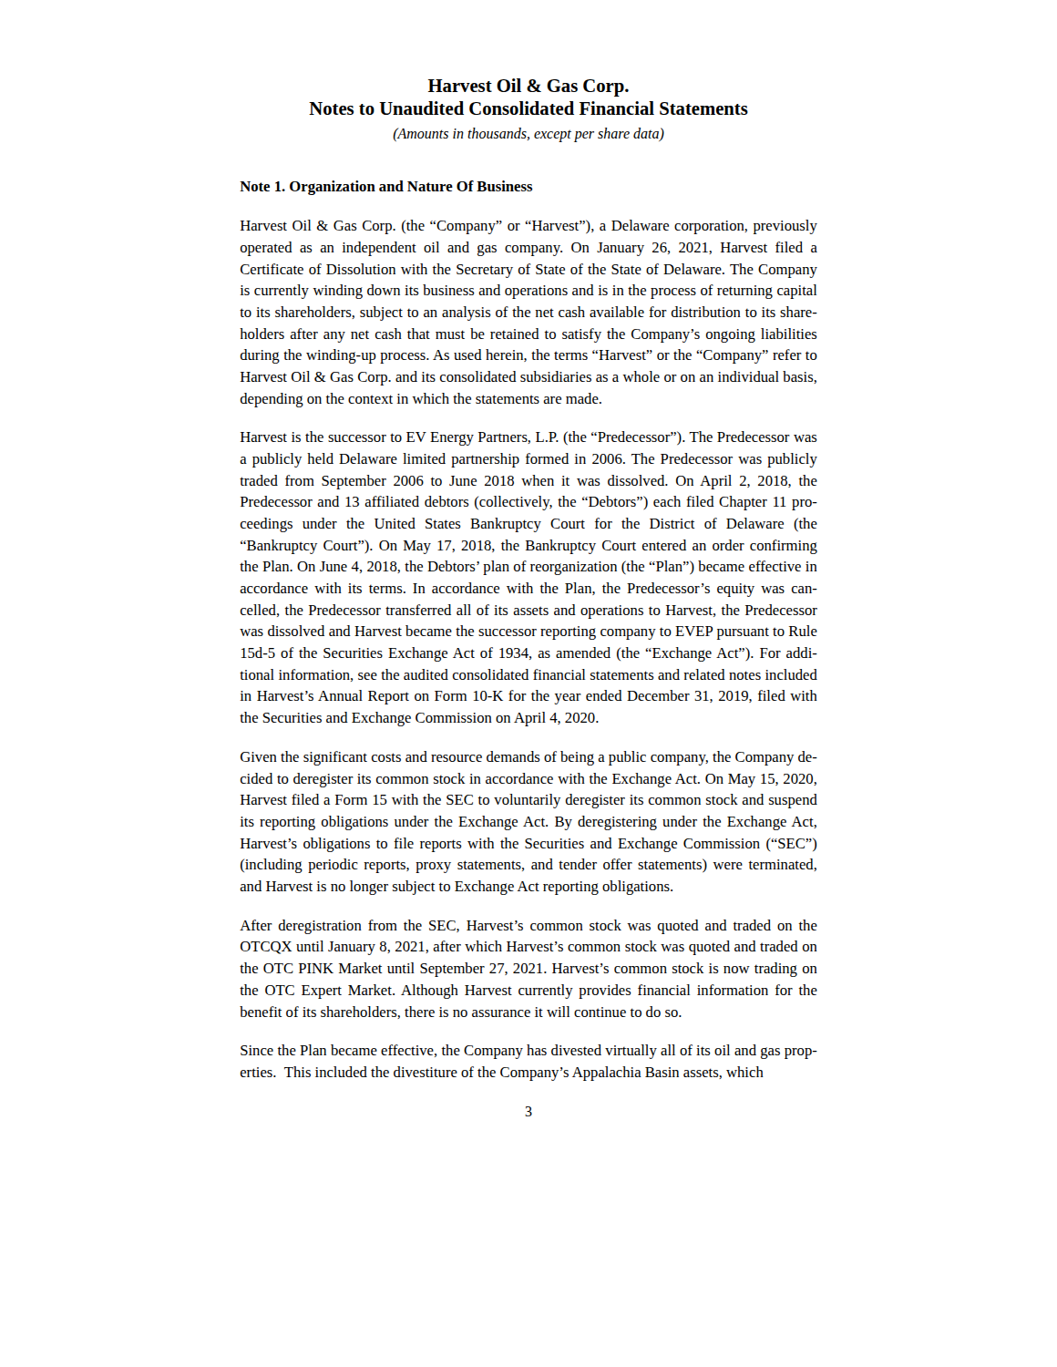Harvest Oil & Gas Corp.
Notes to Unaudited Consolidated Financial Statements
(Amounts in thousands, except per share data)
Note 1. Organization and Nature Of Business
Harvest Oil & Gas Corp. (the “Company” or “Harvest”), a Delaware corporation, previously operated as an independent oil and gas company. On January 26, 2021, Harvest filed a Certificate of Dissolution with the Secretary of State of the State of Delaware. The Company is currently winding down its business and operations and is in the process of returning capital to its shareholders, subject to an analysis of the net cash available for distribution to its shareholders after any net cash that must be retained to satisfy the Company’s ongoing liabilities during the winding-up process. As used herein, the terms “Harvest” or the “Company” refer to Harvest Oil & Gas Corp. and its consolidated subsidiaries as a whole or on an individual basis, depending on the context in which the statements are made.
Harvest is the successor to EV Energy Partners, L.P. (the “Predecessor”). The Predecessor was a publicly held Delaware limited partnership formed in 2006. The Predecessor was publicly traded from September 2006 to June 2018 when it was dissolved. On April 2, 2018, the Predecessor and 13 affiliated debtors (collectively, the “Debtors”) each filed Chapter 11 proceedings under the United States Bankruptcy Court for the District of Delaware (the “Bankruptcy Court”). On May 17, 2018, the Bankruptcy Court entered an order confirming the Plan. On June 4, 2018, the Debtors’ plan of reorganization (the “Plan”) became effective in accordance with its terms. In accordance with the Plan, the Predecessor’s equity was cancelled, the Predecessor transferred all of its assets and operations to Harvest, the Predecessor was dissolved and Harvest became the successor reporting company to EVEP pursuant to Rule 15d-5 of the Securities Exchange Act of 1934, as amended (the “Exchange Act”). For additional information, see the audited consolidated financial statements and related notes included in Harvest’s Annual Report on Form 10-K for the year ended December 31, 2019, filed with the Securities and Exchange Commission on April 4, 2020.
Given the significant costs and resource demands of being a public company, the Company decided to deregister its common stock in accordance with the Exchange Act. On May 15, 2020, Harvest filed a Form 15 with the SEC to voluntarily deregister its common stock and suspend its reporting obligations under the Exchange Act. By deregistering under the Exchange Act, Harvest’s obligations to file reports with the Securities and Exchange Commission (“SEC”) (including periodic reports, proxy statements, and tender offer statements) were terminated, and Harvest is no longer subject to Exchange Act reporting obligations.
After deregistration from the SEC, Harvest’s common stock was quoted and traded on the OTCQX until January 8, 2021, after which Harvest’s common stock was quoted and traded on the OTC PINK Market until September 27, 2021. Harvest’s common stock is now trading on the OTC Expert Market. Although Harvest currently provides financial information for the benefit of its shareholders, there is no assurance it will continue to do so.
Since the Plan became effective, the Company has divested virtually all of its oil and gas properties. This included the divestiture of the Company’s Appalachia Basin assets, which
3